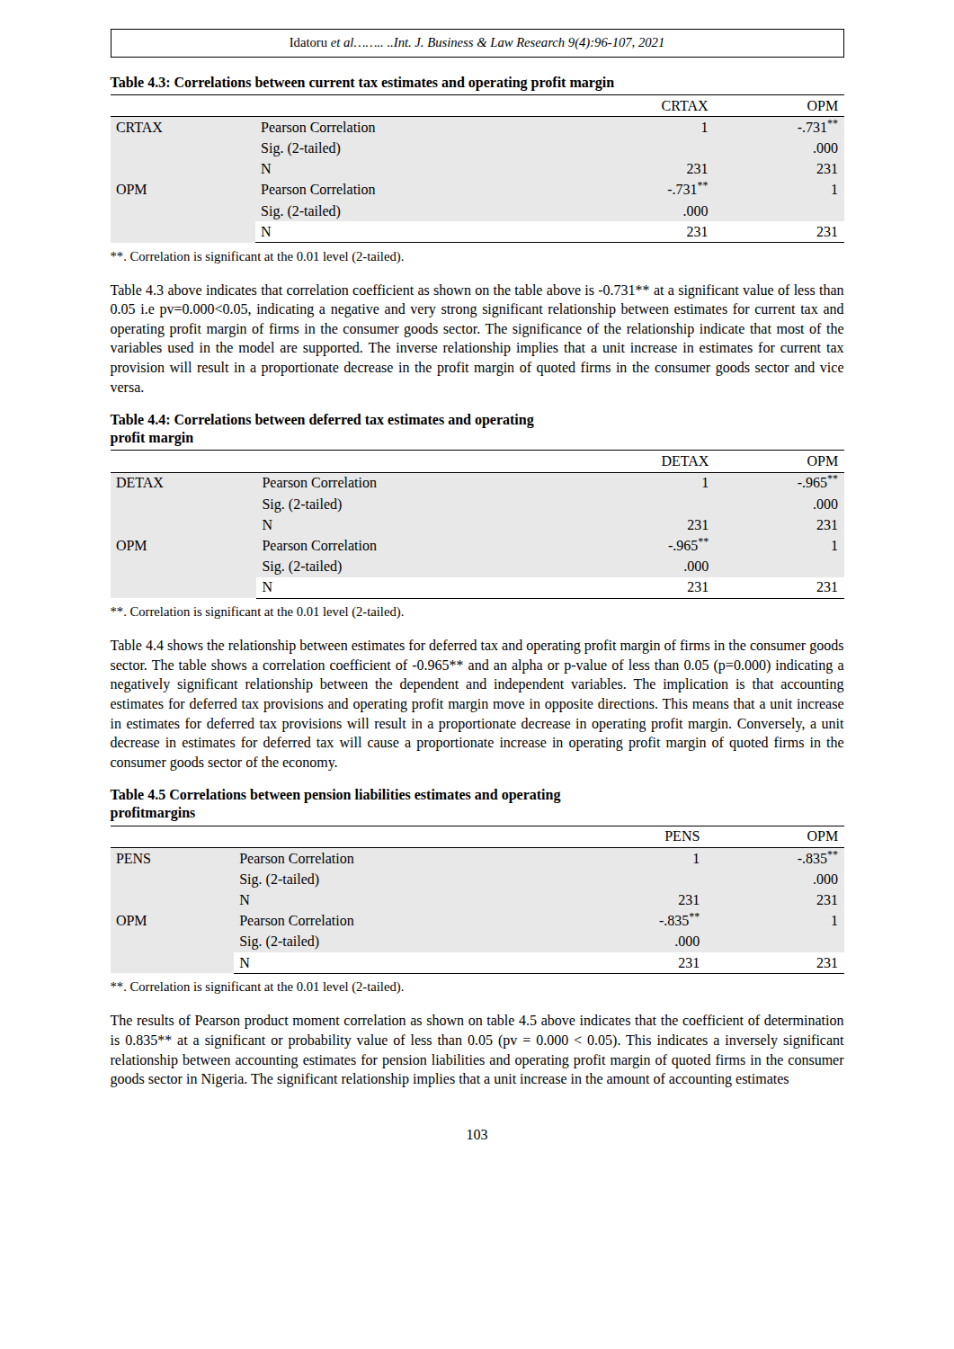Idatoru et al…….. ..Int. J. Business & Law Research 9(4):96-107, 2021
Table 4.3: Correlations between current tax estimates and operating profit margin
| | CRTAX | OPM |
| --- | --- | --- |
| CRTAX | Pearson Correlation | 1 | -.731 ** |
| Sig. (2-tailed) | | .000 |
| N | 231 | 231 |
| OPM | Pearson Correlation | -.731 ** | 1 |
| Sig. (2-tailed) | .000 | |
| N | 231 | 231 |
**. Correlation is significant at the 0.01 level (2-tailed).
Table 4.3 above indicates that correlation coefficient as shown on the table above is -0.731** at a significant value of less than 0.05 i.e pv=0.000<0.05, indicating a negative and very strong significant relationship between estimates for current tax and operating profit margin of firms in the consumer goods sector. The significance of the relationship indicate that most of the variables used in the model are supported. The inverse relationship implies that a unit increase in estimates for current tax provision will result in a proportionate decrease in the profit margin of quoted firms in the consumer goods sector and vice versa.
Table 4.4: Correlations between deferred tax estimates and operating
profit margin
| | DETAX | OPM |
| --- | --- | --- |
| DETAX | Pearson Correlation | 1 | -.965 ** |
| Sig. (2-tailed) | | .000 |
| N | 231 | 231 |
| OPM | Pearson Correlation | -.965 ** | 1 |
| Sig. (2-tailed) | .000 | |
| N | 231 | 231 |
**. Correlation is significant at the 0.01 level (2-tailed).
Table 4.4 shows the relationship between estimates for deferred tax and operating profit margin of firms in the consumer goods sector. The table shows a correlation coefficient of -0.965** and an alpha or p-value of less than 0.05 (p=0.000) indicating a negatively significant relationship between the dependent and independent variables. The implication is that accounting estimates for deferred tax provisions and operating profit margin move in opposite directions. This means that a unit increase in estimates for deferred tax provisions will result in a proportionate decrease in operating profit margin. Conversely, a unit decrease in estimates for deferred tax will cause a proportionate increase in operating profit margin of quoted firms in the consumer goods sector of the economy.
Table 4.5 Correlations between pension liabilities estimates and operating
profitmargins
| | PENS | OPM |
| --- | --- | --- |
| PENS | Pearson Correlation | 1 | -.835 ** |
| Sig. (2-tailed) | | .000 |
| N | 231 | 231 |
| OPM | Pearson Correlation | -.835 ** | 1 |
| Sig. (2-tailed) | .000 | |
| N | 231 | 231 |
**. Correlation is significant at the 0.01 level (2-tailed).
The results of Pearson product moment correlation as shown on table 4.5 above indicates that the coefficient of determination is 0.835** at a significant or probability value of less than 0.05 (pv = 0.000 < 0.05). This indicates a inversely significant relationship between accounting estimates for pension liabilities and operating profit margin of quoted firms in the consumer goods sector in Nigeria. The significant relationship implies that a unit increase in the amount of accounting estimates
103